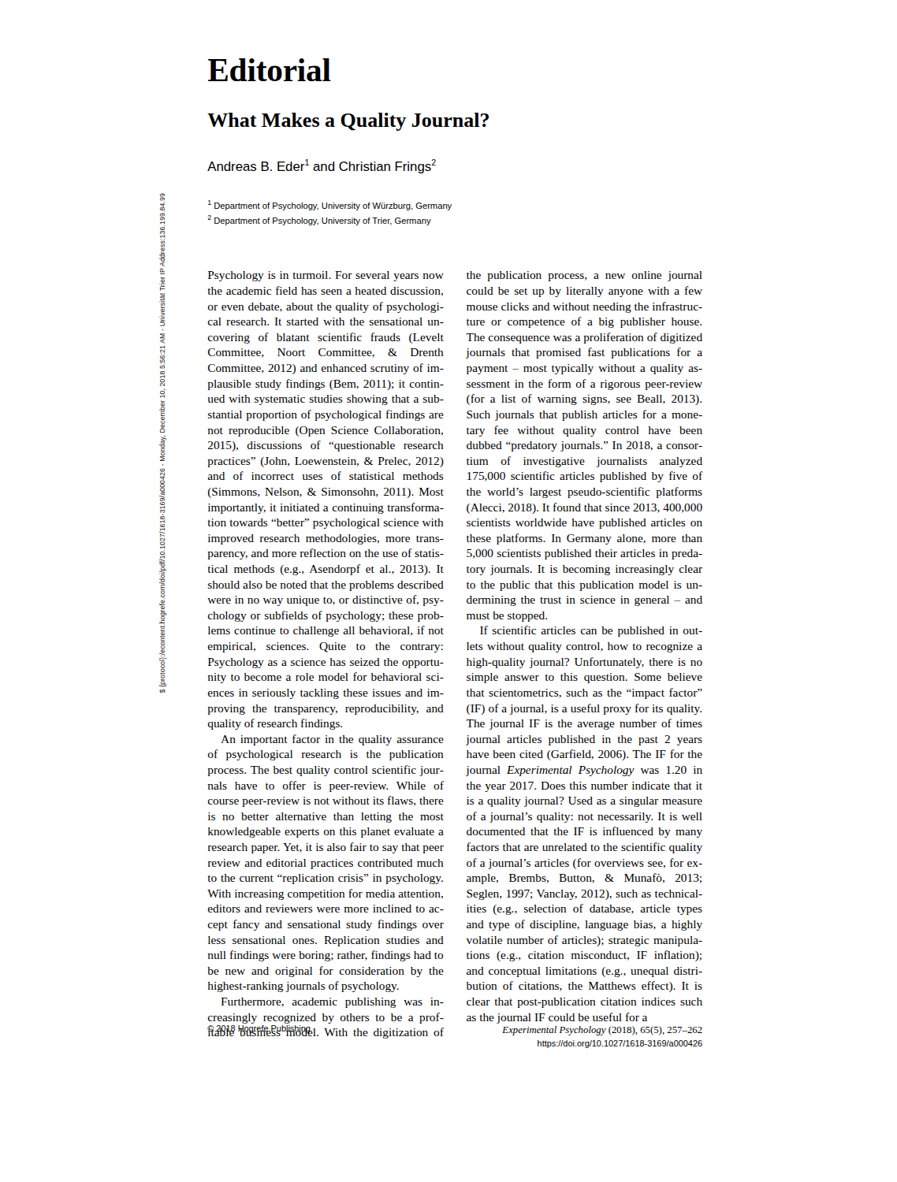$ {protocol}:/econtent.hogrefe.com/doi/pdf/10.1027/1618-3169/a000426 - Monday, December 10, 2018 5:56:21 AM - Universität Trier IP Address:136.199.84.99
Editorial
What Makes a Quality Journal?
Andreas B. Eder1 and Christian Frings2
1 Department of Psychology, University of Würzburg, Germany
2 Department of Psychology, University of Trier, Germany
Psychology is in turmoil. For several years now the academic field has seen a heated discussion, or even debate, about the quality of psychological research. It started with the sensational uncovering of blatant scientific frauds (Levelt Committee, Noort Committee, & Drenth Committee, 2012) and enhanced scrutiny of implausible study findings (Bem, 2011); it continued with systematic studies showing that a substantial proportion of psychological findings are not reproducible (Open Science Collaboration, 2015), discussions of “questionable research practices” (John, Loewenstein, & Prelec, 2012) and of incorrect uses of statistical methods (Simmons, Nelson, & Simonsohn, 2011). Most importantly, it initiated a continuing transformation towards “better” psychological science with improved research methodologies, more transparency, and more reflection on the use of statistical methods (e.g., Asendorpf et al., 2013). It should also be noted that the problems described were in no way unique to, or distinctive of, psychology or subfields of psychology; these problems continue to challenge all behavioral, if not empirical, sciences. Quite to the contrary: Psychology as a science has seized the opportunity to become a role model for behavioral sciences in seriously tackling these issues and improving the transparency, reproducibility, and quality of research findings.
An important factor in the quality assurance of psychological research is the publication process. The best quality control scientific journals have to offer is peer-review. While of course peer-review is not without its flaws, there is no better alternative than letting the most knowledgeable experts on this planet evaluate a research paper. Yet, it is also fair to say that peer review and editorial practices contributed much to the current “replication crisis” in psychology. With increasing competition for media attention, editors and reviewers were more inclined to accept fancy and sensational study findings over less sensational ones. Replication studies and null findings were boring; rather, findings had to be new and original for consideration by the highest-ranking journals of psychology.
Furthermore, academic publishing was increasingly recognized by others to be a profitable business model. With the digitization of the publication process, a new online journal could be set up by literally anyone with a few mouse clicks and without needing the infrastructure or competence of a big publisher house. The consequence was a proliferation of digitized journals that promised fast publications for a payment – most typically without a quality assessment in the form of a rigorous peer-review (for a list of warning signs, see Beall, 2013). Such journals that publish articles for a monetary fee without quality control have been dubbed “predatory journals.” In 2018, a consortium of investigative journalists analyzed 175,000 scientific articles published by five of the world’s largest pseudo-scientific platforms (Alecci, 2018). It found that since 2013, 400,000 scientists worldwide have published articles on these platforms. In Germany alone, more than 5,000 scientists published their articles in predatory journals. It is becoming increasingly clear to the public that this publication model is undermining the trust in science in general – and must be stopped.
If scientific articles can be published in outlets without quality control, how to recognize a high-quality journal? Unfortunately, there is no simple answer to this question. Some believe that scientometrics, such as the “impact factor” (IF) of a journal, is a useful proxy for its quality. The journal IF is the average number of times journal articles published in the past 2 years have been cited (Garfield, 2006). The IF for the journal Experimental Psychology was 1.20 in the year 2017. Does this number indicate that it is a quality journal? Used as a singular measure of a journal’s quality: not necessarily. It is well documented that the IF is influenced by many factors that are unrelated to the scientific quality of a journal’s articles (for overviews see, for example, Brembs, Button, & Munafò, 2013; Seglen, 1997; Vanclay, 2012), such as technicalities (e.g., selection of database, article types and type of discipline, language bias, a highly volatile number of articles); strategic manipulations (e.g., citation misconduct, IF inflation); and conceptual limitations (e.g., unequal distribution of citations, the Matthews effect). It is clear that post-publication citation indices such as the journal IF could be useful for a
© 2018 Hogrefe Publishing
Experimental Psychology (2018), 65(5), 257–262
https://doi.org/10.1027/1618-3169/a000426